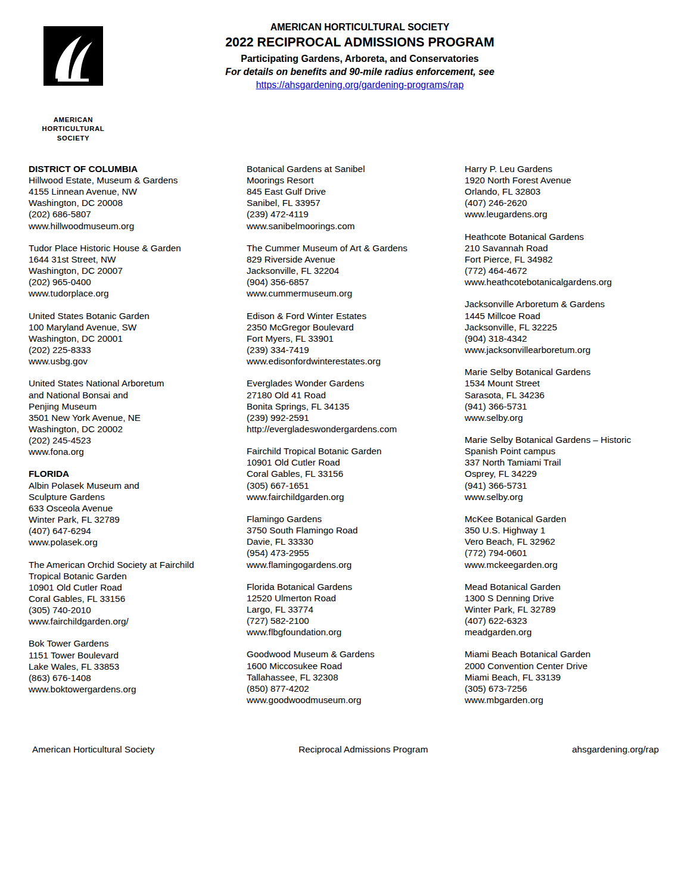AMERICAN
HORTICULTURAL
SOCIETY
AMERICAN HORTICULTURAL SOCIETY
2022 RECIPROCAL ADMISSIONS PROGRAM
Participating Gardens, Arboreta, and Conservatories
For details on benefits and 90-mile radius enforcement, see
https://ahsgardening.org/gardening-programs/rap
DISTRICT OF COLUMBIA
Hillwood Estate, Museum & Gardens
4155 Linnean Avenue, NW
Washington, DC 20008
(202) 686-5807
www.hillwoodmuseum.org
Tudor Place Historic House & Garden
1644 31st Street, NW
Washington, DC 20007
(202) 965-0400
www.tudorplace.org
United States Botanic Garden
100 Maryland Avenue, SW
Washington, DC 20001
(202) 225-8333
www.usbg.gov
United States National Arboretum
and National Bonsai and
Penjing Museum
3501 New York Avenue, NE
Washington, DC 20002
(202) 245-4523
www.fona.org
FLORIDA
Albin Polasek Museum and
Sculpture Gardens
633 Osceola Avenue
Winter Park, FL 32789
(407) 647-6294
www.polasek.org
The American Orchid Society at Fairchild
Tropical Botanic Garden
10901 Old Cutler Road
Coral Gables, FL 33156
(305) 740-2010
www.fairchildgarden.org/
Bok Tower Gardens
1151 Tower Boulevard
Lake Wales, FL 33853
(863) 676-1408
www.boktowergardens.org
Botanical Gardens at Sanibel
Moorings Resort
845 East Gulf Drive
Sanibel, FL 33957
(239) 472-4119
www.sanibelmoorings.com
The Cummer Museum of Art & Gardens
829 Riverside Avenue
Jacksonville, FL 32204
(904) 356-6857
www.cummermuseum.org
Edison & Ford Winter Estates
2350 McGregor Boulevard
Fort Myers, FL 33901
(239) 334-7419
www.edisonfordwinterestates.org
Everglades Wonder Gardens
27180 Old 41 Road
Bonita Springs, FL 34135
(239) 992-2591
http://evergladeswondergardens.com
Fairchild Tropical Botanic Garden
10901 Old Cutler Road
Coral Gables, FL 33156
(305) 667-1651
www.fairchildgarden.org
Flamingo Gardens
3750 South Flamingo Road
Davie, FL 33330
(954) 473-2955
www.flamingogardens.org
Florida Botanical Gardens
12520 Ulmerton Road
Largo, FL 33774
(727) 582-2100
www.flbgfoundation.org
Goodwood Museum & Gardens
1600 Miccosukee Road
Tallahassee, FL 32308
(850) 877-4202
www.goodwoodmuseum.org
Harry P. Leu Gardens
1920 North Forest Avenue
Orlando, FL 32803
(407) 246-2620
www.leugardens.org
Heathcote Botanical Gardens
210 Savannah Road
Fort Pierce, FL 34982
(772) 464-4672
www.heathcotebotanicalgardens.org
Jacksonville Arboretum & Gardens
1445 Millcoe Road
Jacksonville, FL 32225
(904) 318-4342
www.jacksonvillearboretum.org
Marie Selby Botanical Gardens
1534 Mount Street
Sarasota, FL 34236
(941) 366-5731
www.selby.org
Marie Selby Botanical Gardens – Historic
Spanish Point campus
337 North Tamiami Trail
Osprey, FL 34229
(941) 366-5731
www.selby.org
McKee Botanical Garden
350 U.S. Highway 1
Vero Beach, FL 32962
(772) 794-0601
www.mckeegarden.org
Mead Botanical Garden
1300 S Denning Drive
Winter Park, FL 32789
(407) 622-6323
meadgarden.org
Miami Beach Botanical Garden
2000 Convention Center Drive
Miami Beach, FL 33139
(305) 673-7256
www.mbgarden.org
American Horticultural Society
Reciprocal Admissions Program
ahsgardening.org/rap